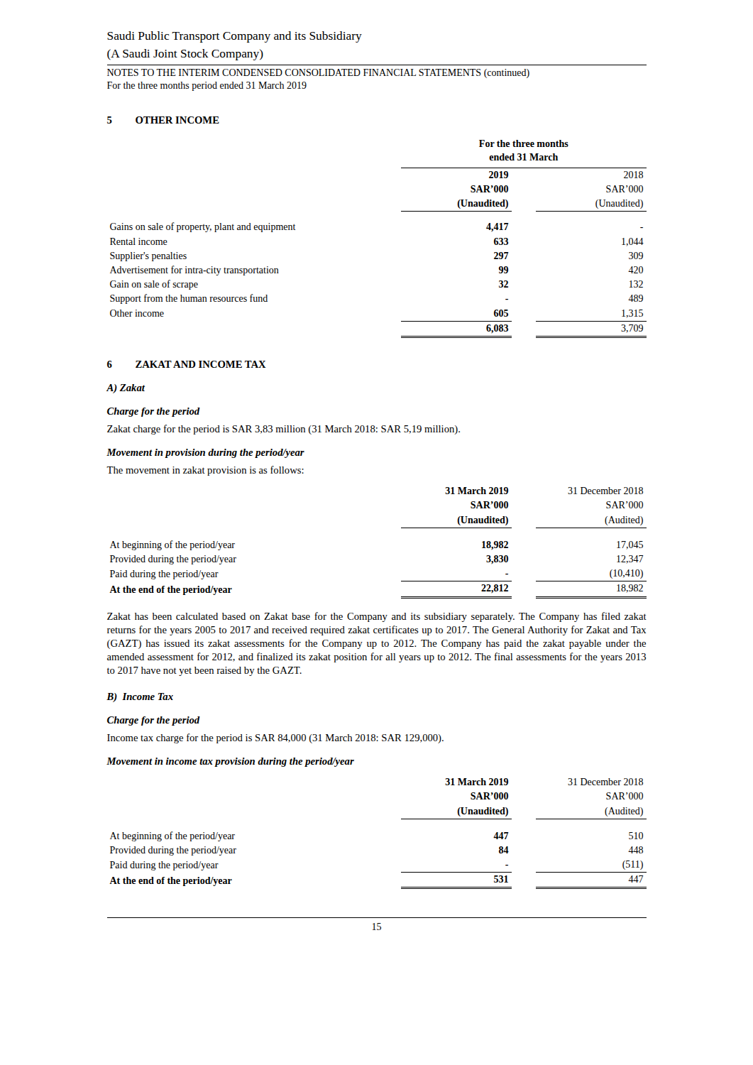Saudi Public Transport Company and its Subsidiary
(A Saudi Joint Stock Company)
NOTES TO THE INTERIM CONDENSED CONSOLIDATED FINANCIAL STATEMENTS (continued)
For the three months period ended 31 March 2019
5 OTHER INCOME
| | For the three months ended 31 March |
| | 2019 | | 2018 |
| | SAR’000 | | SAR’000 |
| | (Unaudited) | | (Unaudited) |
| Gains on sale of property, plant and equipment | 4,417 | | - |
| Rental income | 633 | | 1,044 |
| Supplier's penalties | 297 | | 309 |
| Advertisement for intra-city transportation | 99 | | 420 |
| Gain on sale of scrape | 32 | | 132 |
| Support from the human resources fund | - | | 489 |
| Other income | 605 | | 1,315 |
| | 6,083 | | 3,709 |
6 ZAKAT AND INCOME TAX
A) Zakat
Charge for the period
Zakat charge for the period is SAR 3,83 million (31 March 2018: SAR 5,19 million).
Movement in provision during the period/year
The movement in zakat provision is as follows:
| | 31 March 2019 | | 31 December 2018 |
| | SAR’000 | | SAR’000 |
| | (Unaudited) | | (Audited) |
| At beginning of the period/year | 18,982 | | 17,045 |
| Provided during the period/year | 3,830 | | 12,347 |
| Paid during the period/year | - | | (10,410) |
| At the end of the period/year | 22,812 | | 18,982 |
Zakat has been calculated based on Zakat base for the Company and its subsidiary separately. The Company has filed zakat returns for the years 2005 to 2017 and received required zakat certificates up to 2017. The General Authority for Zakat and Tax (GAZT) has issued its zakat assessments for the Company up to 2012. The Company has paid the zakat payable under the amended assessment for 2012, and finalized its zakat position for all years up to 2012. The final assessments for the years 2013 to 2017 have not yet been raised by the GAZT.
B) Income Tax
Charge for the period
Income tax charge for the period is SAR 84,000 (31 March 2018: SAR 129,000).
Movement in income tax provision during the period/year
| | 31 March 2019 | | 31 December 2018 |
| | SAR’000 | | SAR’000 |
| | (Unaudited) | | (Audited) |
| At beginning of the period/year | 447 | | 510 |
| Provided during the period/year | 84 | | 448 |
| Paid during the period/year | - | | (511) |
| At the end of the period/year | 531 | | 447 |
15